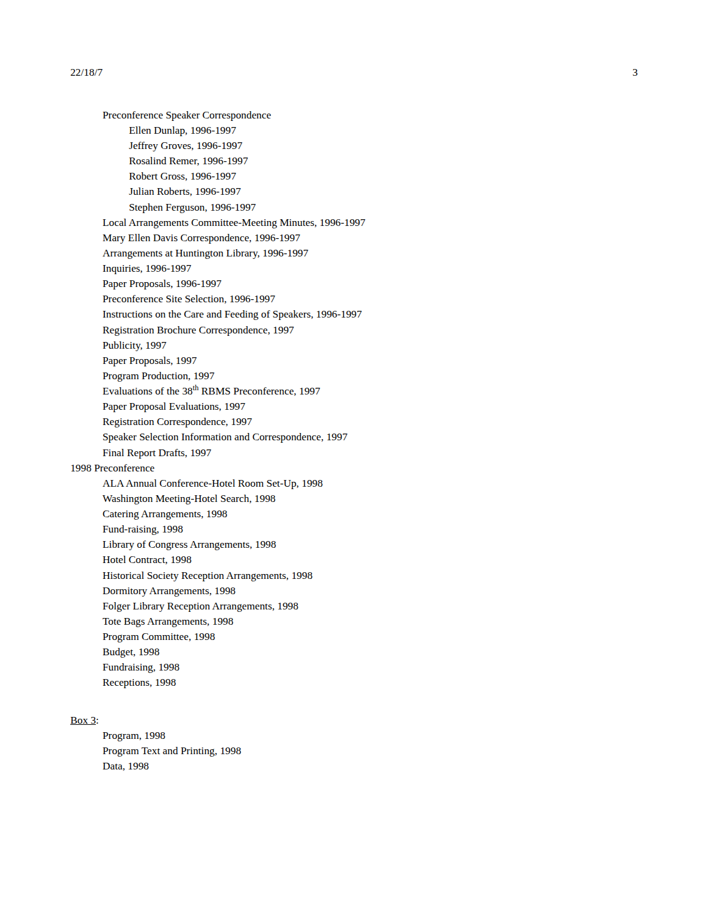22/18/7 3
Preconference Speaker Correspondence
Ellen Dunlap, 1996-1997
Jeffrey Groves, 1996-1997
Rosalind Remer, 1996-1997
Robert Gross, 1996-1997
Julian Roberts, 1996-1997
Stephen Ferguson, 1996-1997
Local Arrangements Committee-Meeting Minutes, 1996-1997
Mary Ellen Davis Correspondence, 1996-1997
Arrangements at Huntington Library, 1996-1997
Inquiries, 1996-1997
Paper Proposals, 1996-1997
Preconference Site Selection, 1996-1997
Instructions on the Care and Feeding of Speakers, 1996-1997
Registration Brochure Correspondence, 1997
Publicity, 1997
Paper Proposals, 1997
Program Production, 1997
Evaluations of the 38th RBMS Preconference, 1997
Paper Proposal Evaluations, 1997
Registration Correspondence, 1997
Speaker Selection Information and Correspondence, 1997
Final Report Drafts, 1997
1998 Preconference
ALA Annual Conference-Hotel Room Set-Up, 1998
Washington Meeting-Hotel Search, 1998
Catering Arrangements, 1998
Fund-raising, 1998
Library of Congress Arrangements, 1998
Hotel Contract, 1998
Historical Society Reception Arrangements, 1998
Dormitory Arrangements, 1998
Folger Library Reception Arrangements, 1998
Tote Bags Arrangements, 1998
Program Committee, 1998
Budget, 1998
Fundraising, 1998
Receptions, 1998
Box 3:
Program, 1998
Program Text and Printing, 1998
Data, 1998